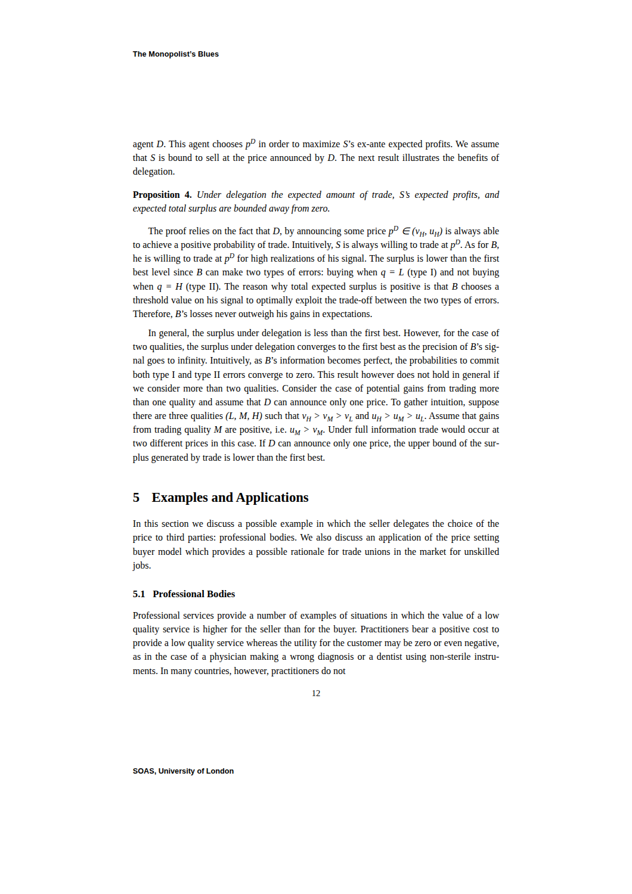The Monopolist’s Blues
agent D. This agent chooses pD in order to maximize S’s ex-ante expected profits. We assume that S is bound to sell at the price announced by D. The next result illustrates the benefits of delegation.
Proposition 4. Under delegation the expected amount of trade, S’s expected profits, and expected total surplus are bounded away from zero.
The proof relies on the fact that D, by announcing some price pD ∈ (vH, uH) is always able to achieve a positive probability of trade. Intuitively, S is always willing to trade at pD. As for B, he is willing to trade at pD for high realizations of his signal. The surplus is lower than the first best level since B can make two types of errors: buying when q = L (type I) and not buying when q = H (type II). The reason why total expected surplus is positive is that B chooses a threshold value on his signal to optimally exploit the trade-off between the two types of errors. Therefore, B’s losses never outweigh his gains in expectations.
In general, the surplus under delegation is less than the first best. However, for the case of two qualities, the surplus under delegation converges to the first best as the precision of B’s signal goes to infinity. Intuitively, as B’s information becomes perfect, the probabilities to commit both type I and type II errors converge to zero. This result however does not hold in general if we consider more than two qualities. Consider the case of potential gains from trading more than one quality and assume that D can announce only one price. To gather intuition, suppose there are three qualities (L, M, H) such that vH > vM > vL and uH > uM > uL. Assume that gains from trading quality M are positive, i.e. uM > vM. Under full information trade would occur at two different prices in this case. If D can announce only one price, the upper bound of the surplus generated by trade is lower than the first best.
5 Examples and Applications
In this section we discuss a possible example in which the seller delegates the choice of the price to third parties: professional bodies. We also discuss an application of the price setting buyer model which provides a possible rationale for trade unions in the market for unskilled jobs.
5.1 Professional Bodies
Professional services provide a number of examples of situations in which the value of a low quality service is higher for the seller than for the buyer. Practitioners bear a positive cost to provide a low quality service whereas the utility for the customer may be zero or even negative, as in the case of a physician making a wrong diagnosis or a dentist using non-sterile instruments. In many countries, however, practitioners do not
12
SOAS, University of London